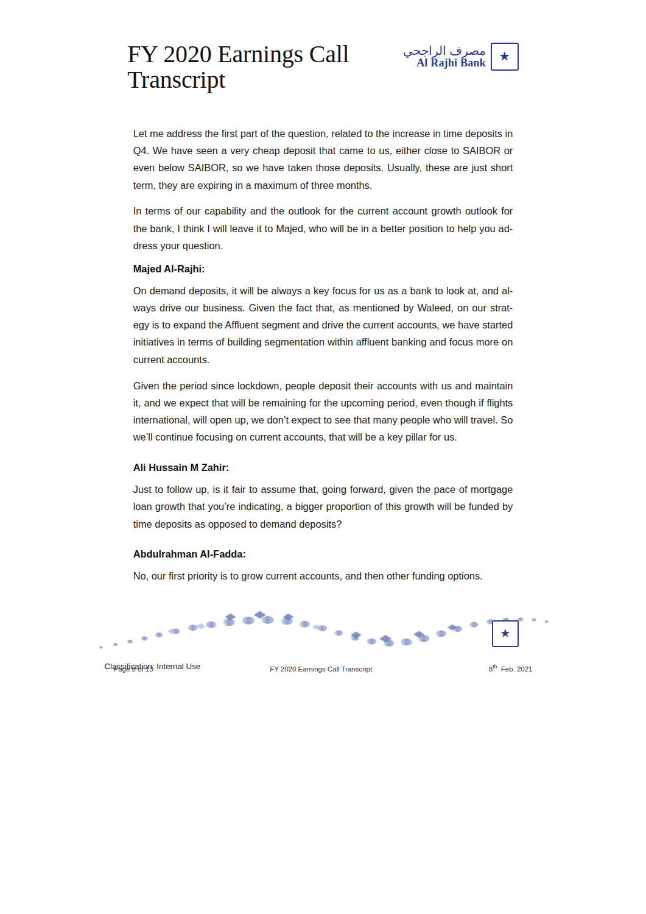FY 2020 Earnings Call Transcript
مصرف الراجحي Al Rajhi Bank
٭
Let me address the first part of the question, related to the increase in time deposits in Q4. We have seen a very cheap deposit that came to us, either close to SAIBOR or even below SAIBOR, so we have taken those deposits. Usually, these are just short term, they are expiring in a maximum of three months.
In terms of our capability and the outlook for the current account growth outlook for the bank, I think I will leave it to Majed, who will be in a better position to help you address your question.
Majed Al-Rajhi:
On demand deposits, it will be always a key focus for us as a bank to look at, and always drive our business. Given the fact that, as mentioned by Waleed, on our strategy is to expand the Affluent segment and drive the current accounts, we have started initiatives in terms of building segmentation within affluent banking and focus more on current accounts.
Given the period since lockdown, people deposit their accounts with us and maintain it, and we expect that will be remaining for the upcoming period, even though if flights international, will open up, we don’t expect to see that many people who will travel. So we’ll continue focusing on current accounts, that will be a key pillar for us.
Ali Hussain M Zahir:
Just to follow up, is it fair to assume that, going forward, given the pace of mortgage loan growth that you’re indicating, a bigger proportion of this growth will be funded by time deposits as opposed to demand deposits?
Abdulrahman Al-Fadda:
No, our first priority is to grow current accounts, and then other funding options.
٭
Classification: Internal Use
Page 8 of 13
Page 8 of 13 FY 2020 Earnings Call Transcript 8th Feb. 2021